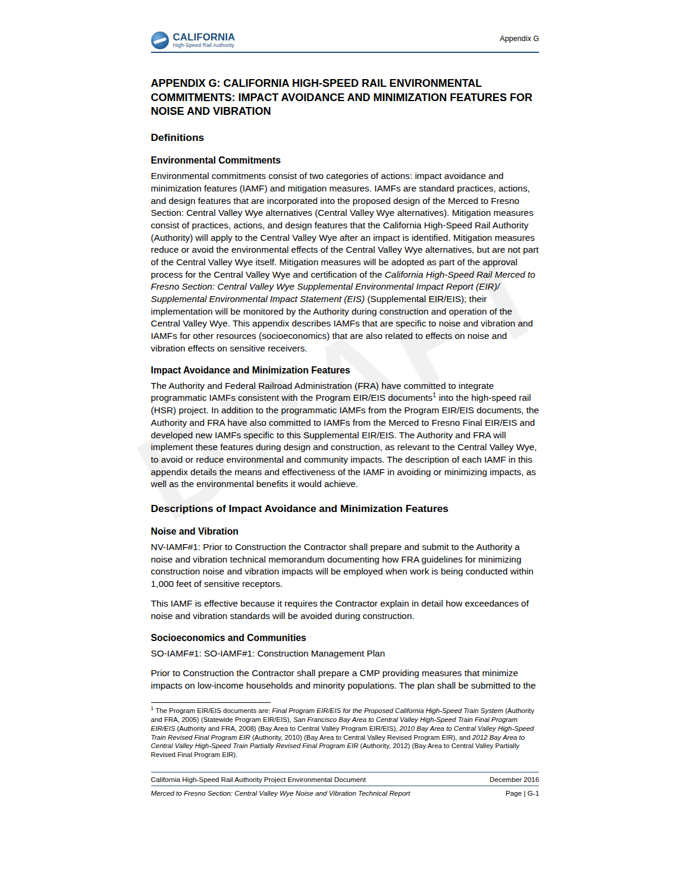DRAFT
CALIFORNIA
High-Speed Rail Authority
Appendix G
Appendix G: California High-Speed Rail Environmental Commitments: Impact Avoidance and Minimization Features for Noise and Vibration
Definitions
Environmental Commitments
Environmental commitments consist of two categories of actions: impact avoidance and minimization features (IAMF) and mitigation measures. IAMFs are standard practices, actions, and design features that are incorporated into the proposed design of the Merced to Fresno Section: Central Valley Wye alternatives (Central Valley Wye alternatives). Mitigation measures consist of practices, actions, and design features that the California High-Speed Rail Authority (Authority) will apply to the Central Valley Wye after an impact is identified. Mitigation measures reduce or avoid the environmental effects of the Central Valley Wye alternatives, but are not part of the Central Valley Wye itself. Mitigation measures will be adopted as part of the approval process for the Central Valley Wye and certification of the California High-Speed Rail Merced to Fresno Section: Central Valley Wye Supplemental Environmental Impact Report (EIR)/ Supplemental Environmental Impact Statement (EIS) (Supplemental EIR/EIS); their implementation will be monitored by the Authority during construction and operation of the Central Valley Wye. This appendix describes IAMFs that are specific to noise and vibration and IAMFs for other resources (socioeconomics) that are also related to effects on noise and vibration effects on sensitive receivers.
Impact Avoidance and Minimization Features
The Authority and Federal Railroad Administration (FRA) have committed to integrate programmatic IAMFs consistent with the Program EIR/EIS documents1 into the high-speed rail (HSR) project. In addition to the programmatic IAMFs from the Program EIR/EIS documents, the Authority and FRA have also committed to IAMFs from the Merced to Fresno Final EIR/EIS and developed new IAMFs specific to this Supplemental EIR/EIS. The Authority and FRA will implement these features during design and construction, as relevant to the Central Valley Wye, to avoid or reduce environmental and community impacts. The description of each IAMF in this appendix details the means and effectiveness of the IAMF in avoiding or minimizing impacts, as well as the environmental benefits it would achieve.
Descriptions of Impact Avoidance and Minimization Features
Noise and Vibration
NV-IAMF#1: Prior to Construction the Contractor shall prepare and submit to the Authority a noise and vibration technical memorandum documenting how FRA guidelines for minimizing construction noise and vibration impacts will be employed when work is being conducted within 1,000 feet of sensitive receptors.
This IAMF is effective because it requires the Contractor explain in detail how exceedances of noise and vibration standards will be avoided during construction.
Socioeconomics and Communities
SO-IAMF#1: SO-IAMF#1: Construction Management Plan
Prior to Construction the Contractor shall prepare a CMP providing measures that minimize impacts on low-income households and minority populations. The plan shall be submitted to the
1 The Program EIR/EIS documents are: Final Program EIR/EIS for the Proposed California High-Speed Train System (Authority and FRA, 2005) (Statewide Program EIR/EIS), San Francisco Bay Area to Central Valley High-Speed Train Final Program EIR/EIS (Authority and FRA, 2008) (Bay Area to Central Valley Program EIR/EIS), 2010 Bay Area to Central Valley High-Speed Train Revised Final Program EIR (Authority, 2010) (Bay Area to Central Valley Revised Program EIR), and 2012 Bay Area to Central Valley High-Speed Train Partially Revised Final Program EIR (Authority, 2012) (Bay Area to Central Valley Partially Revised Final Program EIR).
California High-Speed Rail Authority Project Environmental Document
December 2016
Merced to Fresno Section: Central Valley Wye Noise and Vibration Technical Report
Page | G-1